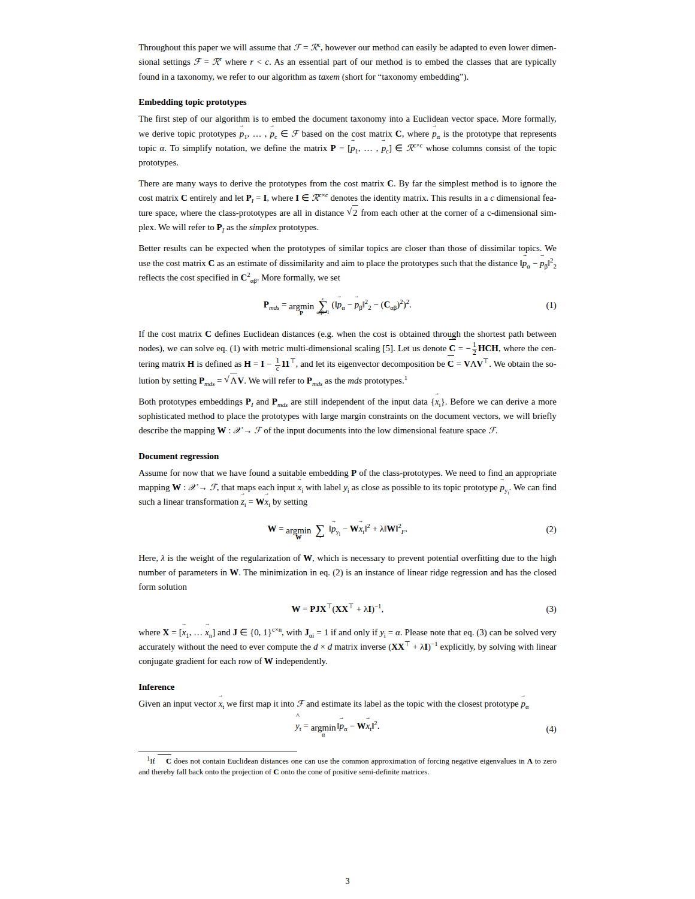Throughout this paper we will assume that ℱ = ℛc, however our method can easily be adapted to even lower dimensional settings ℱ = ℛr where r < c. As an essential part of our method is to embed the classes that are typically found in a taxonomy, we refer to our algorithm as taxem (short for “taxonomy embedding”).
Embedding topic prototypes
The first step of our algorithm is to embed the document taxonomy into a Euclidean vector space. More formally, we derive topic prototypes p1, … , pc ∈ ℱ based on the cost matrix C, where pα is the prototype that represents topic α. To simplify notation, we define the matrix P = [p1, … , pc] ∈ ℛc×c whose columns consist of the topic prototypes.
There are many ways to derive the prototypes from the cost matrix C. By far the simplest method is to ignore the cost matrix C entirely and let PI = I, where I ∈ ℛc×c denotes the identity matrix. This results in a c dimensional feature space, where the class-prototypes are all in distance 2 from each other at the corner of a c-dimensional simplex. We will refer to PI as the simplex prototypes.
Better results can be expected when the prototypes of similar topics are closer than those of dissimilar topics. We use the cost matrix C as an estimate of dissimilarity and aim to place the prototypes such that the distance ‖pα − pβ‖22 reflects the cost specified in C2αβ. More formally, we set
Pmds = argmin P c∑α,β=1 (‖pα − pβ‖22 − (Cαβ)2)2.
(1)
If the cost matrix C defines Euclidean distances (e.g. when the cost is obtained through the shortest path between nodes), we can solve eq. (1) with metric multi-dimensional scaling [5]. Let us denote C = −12 HCH, where the centering matrix H is defined as H = I − 1 c 11⊤, and let its eigenvector decomposition be C = VΛV⊤. We obtain the solution by setting Pmds = ΛV. We will refer to Pmds as the mds prototypes.1
Both prototypes embeddings PI and Pmds are still independent of the input data {xi}. Before we can derive a more sophisticated method to place the prototypes with large margin constraints on the document vectors, we will briefly describe the mapping W : 𝒳 → ℱ of the input documents into the low dimensional feature space ℱ.
Document regression
Assume for now that we have found a suitable embedding P of the class-prototypes. We need to find an appropriate mapping W : 𝒳 → ℱ, that maps each input xi with label yi as close as possible to its topic prototype pyi. We can find such a linear transformation zi = Wxi by setting
W = argmin W ∑i ‖pyi − Wxi‖2 + λ‖W‖2F.
(2)
Here, λ is the weight of the regularization of W, which is necessary to prevent potential overfitting due to the high number of parameters in W. The minimization in eq. (2) is an instance of linear ridge regression and has the closed form solution
W = PJX⊤(XX⊤ + λI)−1,
(3)
where X = [x1, … xn] and J ∈ {0, 1}c×n, with Jαi = 1 if and only if yi = α. Please note that eq. (3) can be solved very accurately without the need to ever compute the d × d matrix inverse (XX⊤ + λI)−1 explicitly, by solving with linear conjugate gradient for each row of W independently.
Inference
Given an input vector xt we first map it into ℱ and estimate its label as the topic with the closest prototype pα
yt = argmin α‖pα − Wxt‖2.
(4)
1If C does not contain Euclidean distances one can use the common approximation of forcing negative eigenvalues in Λ to zero and thereby fall back onto the projection of C onto the cone of positive semi-definite matrices.
3